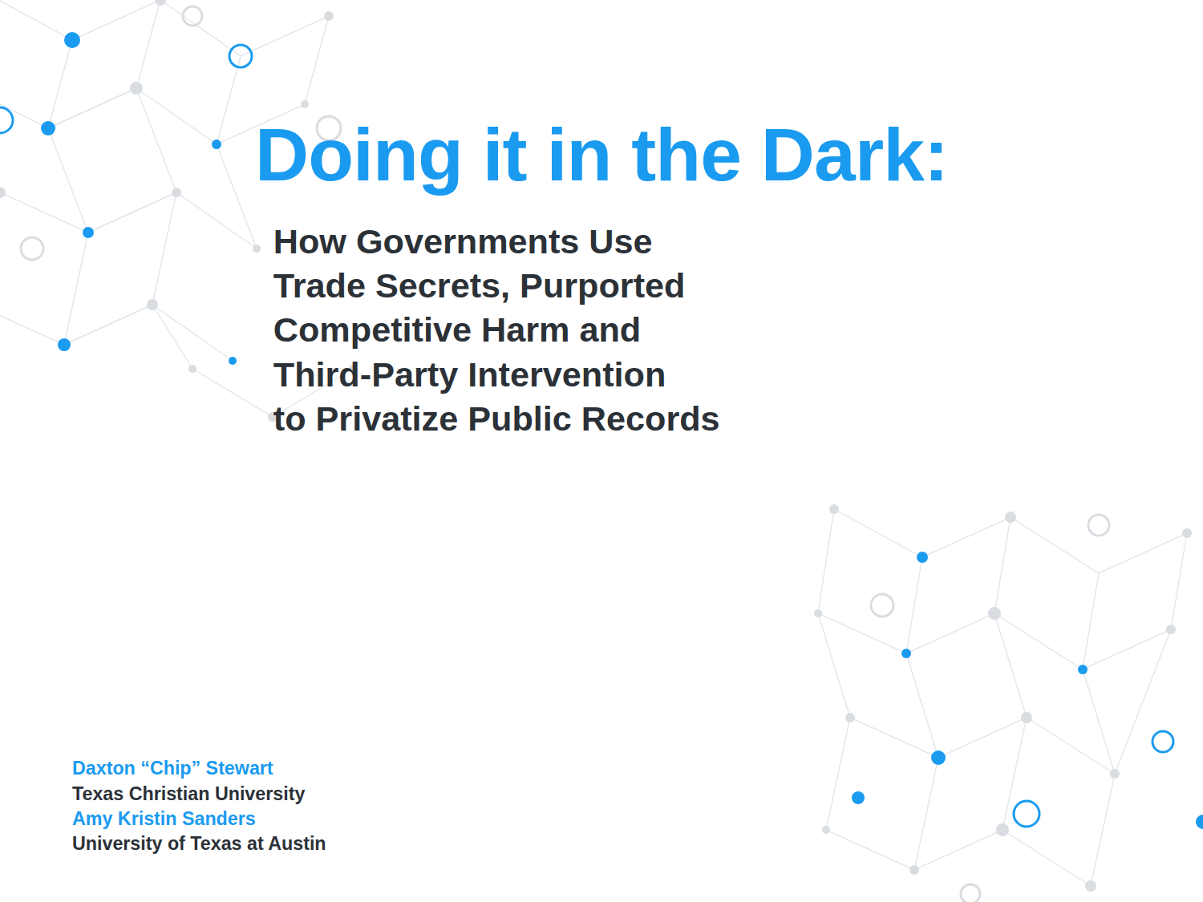Doing it in the Dark:
How Governments Use
Trade Secrets, Purported
Competitive Harm and
Third-Party Intervention
to Privatize Public Records
Daxton “Chip” Stewart
Texas Christian University
Amy Kristin Sanders
University of Texas at Austin